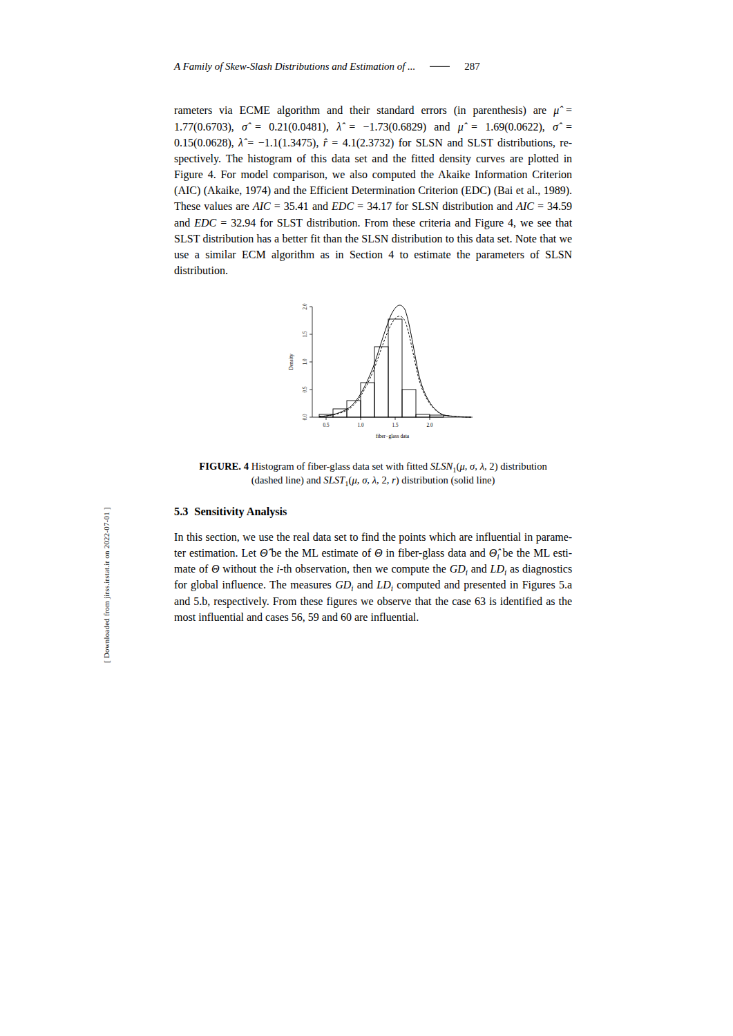[ Downloaded from jirss.irstat.ir on 2022-07-01 ]
A Family of Skew-Slash Distributions and Estimation of ... 287
rameters via ECME algorithm and their standard errors (in parenthesis) are μ̂ = 1.77(0.6703), σ̂ = 0.21(0.0481), λ̂ = −1.73(0.6829) and μ̂ = 1.69(0.0622), σ̂ = 0.15(0.0628), λ̂ = −1.1(1.3475), r̂ = 4.1(2.3732) for SLSN and SLST distributions, respectively. The histogram of this data set and the fitted density curves are plotted in Figure 4. For model comparison, we also computed the Akaike Information Criterion (AIC) (Akaike, 1974) and the Efficient Determination Criterion (EDC) (Bai et al., 1989). These values are AIC = 35.41 and EDC = 34.17 for SLSN distribution and AIC = 34.59 and EDC = 32.94 for SLST distribution. From these criteria and Figure 4, we see that SLST distribution has a better fit than the SLSN distribution to this data set. Note that we use a similar ECM algorithm as in Section 4 to estimate the parameters of SLSN distribution.
0.0 0.5 1.0 1.5 2.0 Density 0.5 1.0 1.5 2.0 fiber−glass data
FIGURE. 4 Histogram of fiber-glass data set with fitted SLSN1(μ, σ, λ, 2) distribution (dashed line) and SLST1(μ, σ, λ, 2, r) distribution (solid line)
5.3 Sensitivity Analysis
In this section, we use the real data set to find the points which are influential in parameter estimation. Let Θ̂ be the ML estimate of Θ in fiber-glass data and Θ̂i be the ML estimate of Θ without the i-th observation, then we compute the GDi and LDi as diagnostics for global influence. The measures GDi and LDi computed and presented in Figures 5.a and 5.b, respectively. From these figures we observe that the case 63 is identified as the most influential and cases 56, 59 and 60 are influential.